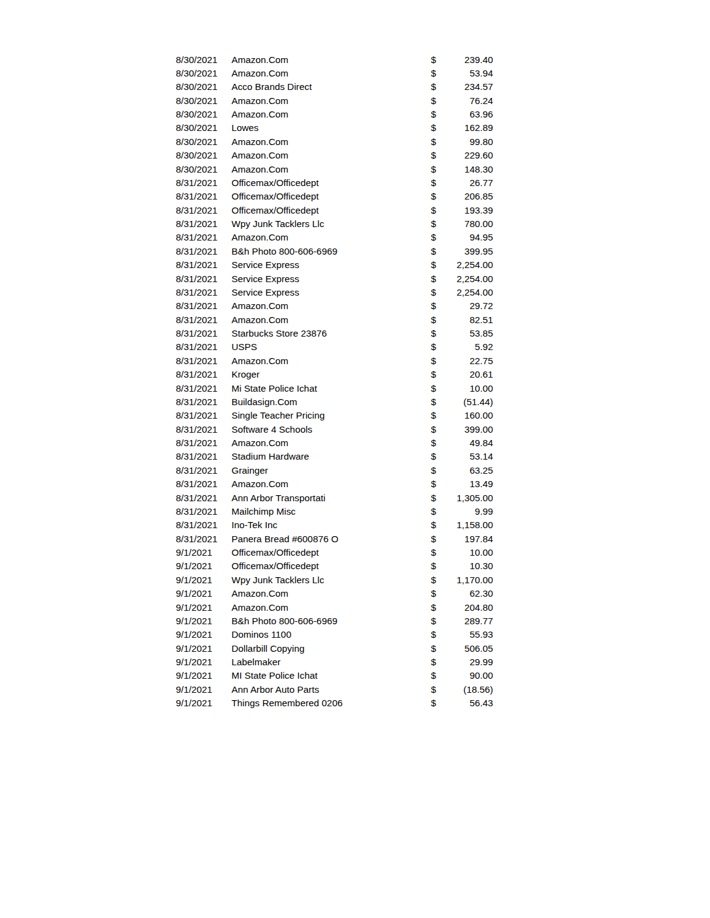| 8/30/2021 | Amazon.Com | $ | 239.40 |
| 8/30/2021 | Amazon.Com | $ | 53.94 |
| 8/30/2021 | Acco Brands Direct | $ | 234.57 |
| 8/30/2021 | Amazon.Com | $ | 76.24 |
| 8/30/2021 | Amazon.Com | $ | 63.96 |
| 8/30/2021 | Lowes | $ | 162.89 |
| 8/30/2021 | Amazon.Com | $ | 99.80 |
| 8/30/2021 | Amazon.Com | $ | 229.60 |
| 8/30/2021 | Amazon.Com | $ | 148.30 |
| 8/31/2021 | Officemax/Officedept | $ | 26.77 |
| 8/31/2021 | Officemax/Officedept | $ | 206.85 |
| 8/31/2021 | Officemax/Officedept | $ | 193.39 |
| 8/31/2021 | Wpy Junk Tacklers Llc | $ | 780.00 |
| 8/31/2021 | Amazon.Com | $ | 94.95 |
| 8/31/2021 | B&h Photo 800-606-6969 | $ | 399.95 |
| 8/31/2021 | Service Express | $ | 2,254.00 |
| 8/31/2021 | Service Express | $ | 2,254.00 |
| 8/31/2021 | Service Express | $ | 2,254.00 |
| 8/31/2021 | Amazon.Com | $ | 29.72 |
| 8/31/2021 | Amazon.Com | $ | 82.51 |
| 8/31/2021 | Starbucks Store 23876 | $ | 53.85 |
| 8/31/2021 | USPS | $ | 5.92 |
| 8/31/2021 | Amazon.Com | $ | 22.75 |
| 8/31/2021 | Kroger | $ | 20.61 |
| 8/31/2021 | Mi State Police Ichat | $ | 10.00 |
| 8/31/2021 | Buildasign.Com | $ | (51.44) |
| 8/31/2021 | Single Teacher Pricing | $ | 160.00 |
| 8/31/2021 | Software 4 Schools | $ | 399.00 |
| 8/31/2021 | Amazon.Com | $ | 49.84 |
| 8/31/2021 | Stadium Hardware | $ | 53.14 |
| 8/31/2021 | Grainger | $ | 63.25 |
| 8/31/2021 | Amazon.Com | $ | 13.49 |
| 8/31/2021 | Ann Arbor Transportati | $ | 1,305.00 |
| 8/31/2021 | Mailchimp Misc | $ | 9.99 |
| 8/31/2021 | Ino-Tek Inc | $ | 1,158.00 |
| 8/31/2021 | Panera Bread #600876 O | $ | 197.84 |
| 9/1/2021 | Officemax/Officedept | $ | 10.00 |
| 9/1/2021 | Officemax/Officedept | $ | 10.30 |
| 9/1/2021 | Wpy Junk Tacklers Llc | $ | 1,170.00 |
| 9/1/2021 | Amazon.Com | $ | 62.30 |
| 9/1/2021 | Amazon.Com | $ | 204.80 |
| 9/1/2021 | B&h Photo 800-606-6969 | $ | 289.77 |
| 9/1/2021 | Dominos 1100 | $ | 55.93 |
| 9/1/2021 | Dollarbill Copying | $ | 506.05 |
| 9/1/2021 | Labelmaker | $ | 29.99 |
| 9/1/2021 | MI State Police Ichat | $ | 90.00 |
| 9/1/2021 | Ann Arbor Auto Parts | $ | (18.56) |
| 9/1/2021 | Things Remembered 0206 | $ | 56.43 |